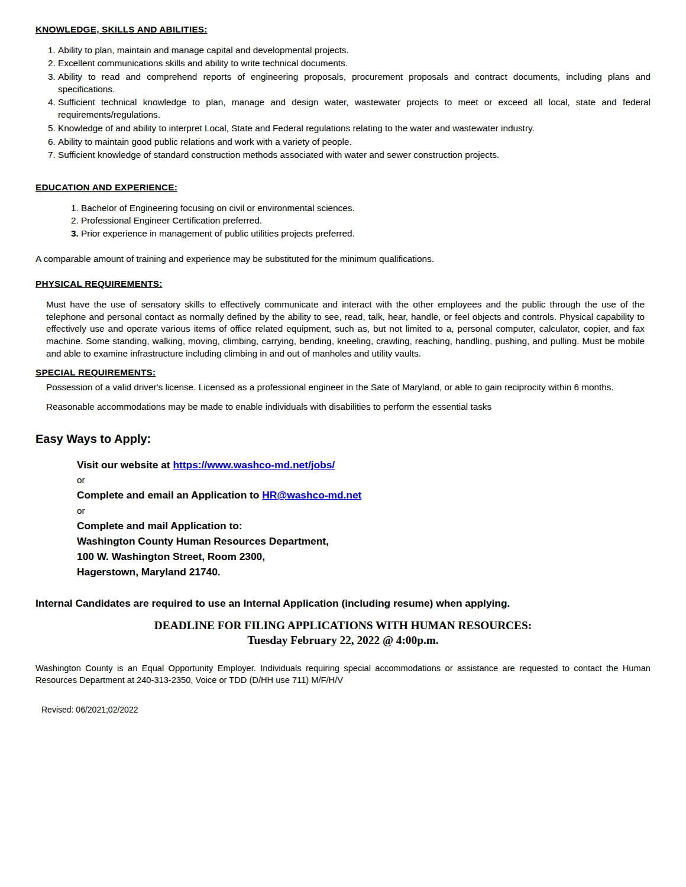KNOWLEDGE, SKILLS AND ABILITIES:
Ability to plan, maintain and manage capital and developmental projects.
Excellent communications skills and ability to write technical documents.
Ability to read and comprehend reports of engineering proposals, procurement proposals and contract documents, including plans and specifications.
Sufficient technical knowledge to plan, manage and design water, wastewater projects to meet or exceed all local, state and federal requirements/regulations.
Knowledge of and ability to interpret Local, State and Federal regulations relating to the water and wastewater industry.
Ability to maintain good public relations and work with a variety of people.
Sufficient knowledge of standard construction methods associated with water and sewer construction projects.
EDUCATION AND EXPERIENCE:
1. Bachelor of Engineering focusing on civil or environmental sciences.
2. Professional Engineer Certification preferred.
3. Prior experience in management of public utilities projects preferred.
A comparable amount of training and experience may be substituted for the minimum qualifications.
PHYSICAL REQUIREMENTS:
Must have the use of sensatory skills to effectively communicate and interact with the other employees and the public through the use of the telephone and personal contact as normally defined by the ability to see, read, talk, hear, handle, or feel objects and controls. Physical capability to effectively use and operate various items of office related equipment, such as, but not limited to a, personal computer, calculator, copier, and fax machine. Some standing, walking, moving, climbing, carrying, bending, kneeling, crawling, reaching, handling, pushing, and pulling. Must be mobile and able to examine infrastructure including climbing in and out of manholes and utility vaults.
SPECIAL REQUIREMENTS:
Possession of a valid driver's license. Licensed as a professional engineer in the Sate of Maryland, or able to gain reciprocity within 6 months.
Reasonable accommodations may be made to enable individuals with disabilities to perform the essential tasks
Easy Ways to Apply:
Visit our website at https://www.washco-md.net/jobs/
or
Complete and email an Application to HR@washco-md.net
or
Complete and mail Application to:
Washington County Human Resources Department,
100 W. Washington Street, Room 2300,
Hagerstown, Maryland 21740.
Internal Candidates are required to use an Internal Application (including resume) when applying.
DEADLINE FOR FILING APPLICATIONS WITH HUMAN RESOURCES:
Tuesday February 22, 2022 @ 4:00p.m.
Washington County is an Equal Opportunity Employer. Individuals requiring special accommodations or assistance are requested to contact the Human Resources Department at 240-313-2350, Voice or TDD (D/HH use 711) M/F/H/V
Revised: 06/2021;02/2022